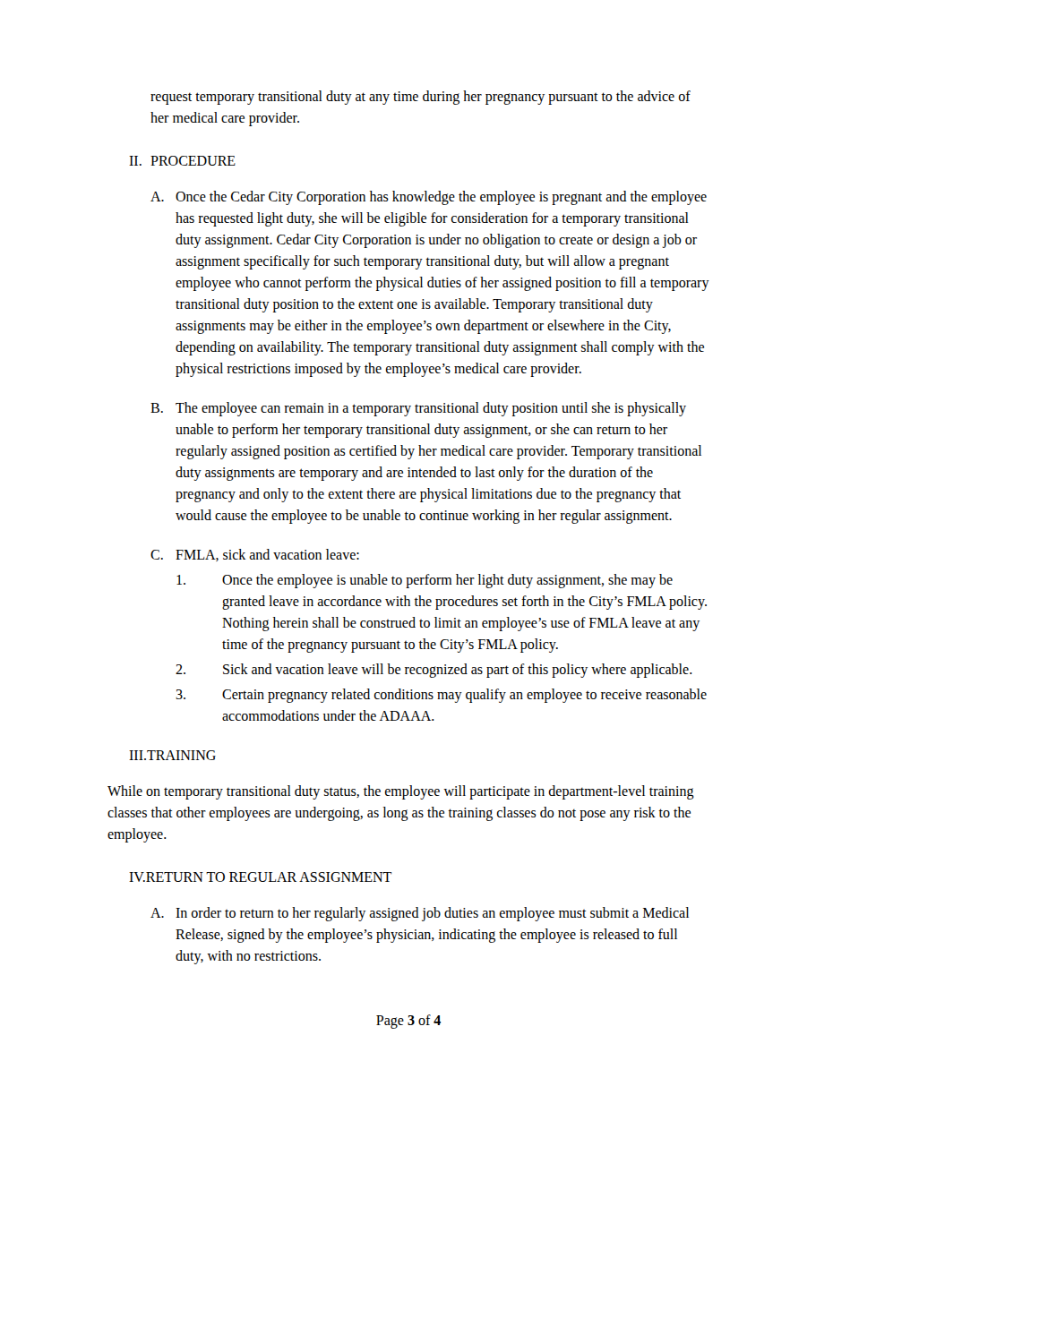request temporary transitional duty at any time during her pregnancy pursuant to the advice of her medical care provider.
II. PROCEDURE
A. Once the Cedar City Corporation has knowledge the employee is pregnant and the employee has requested light duty, she will be eligible for consideration for a temporary transitional duty assignment. Cedar City Corporation is under no obligation to create or design a job or assignment specifically for such temporary transitional duty, but will allow a pregnant employee who cannot perform the physical duties of her assigned position to fill a temporary transitional duty position to the extent one is available. Temporary transitional duty assignments may be either in the employee’s own department or elsewhere in the City, depending on availability. The temporary transitional duty assignment shall comply with the physical restrictions imposed by the employee’s medical care provider.
B. The employee can remain in a temporary transitional duty position until she is physically unable to perform her temporary transitional duty assignment, or she can return to her regularly assigned position as certified by her medical care provider. Temporary transitional duty assignments are temporary and are intended to last only for the duration of the pregnancy and only to the extent there are physical limitations due to the pregnancy that would cause the employee to be unable to continue working in her regular assignment.
C. FMLA, sick and vacation leave:
1. Once the employee is unable to perform her light duty assignment, she may be granted leave in accordance with the procedures set forth in the City’s FMLA policy. Nothing herein shall be construed to limit an employee’s use of FMLA leave at any time of the pregnancy pursuant to the City’s FMLA policy.
2. Sick and vacation leave will be recognized as part of this policy where applicable.
3. Certain pregnancy related conditions may qualify an employee to receive reasonable accommodations under the ADAAA.
III. TRAINING
While on temporary transitional duty status, the employee will participate in department-level training classes that other employees are undergoing, as long as the training classes do not pose any risk to the employee.
IV. RETURN TO REGULAR ASSIGNMENT
A. In order to return to her regularly assigned job duties an employee must submit a Medical Release, signed by the employee’s physician, indicating the employee is released to full duty, with no restrictions.
Page 3 of 4